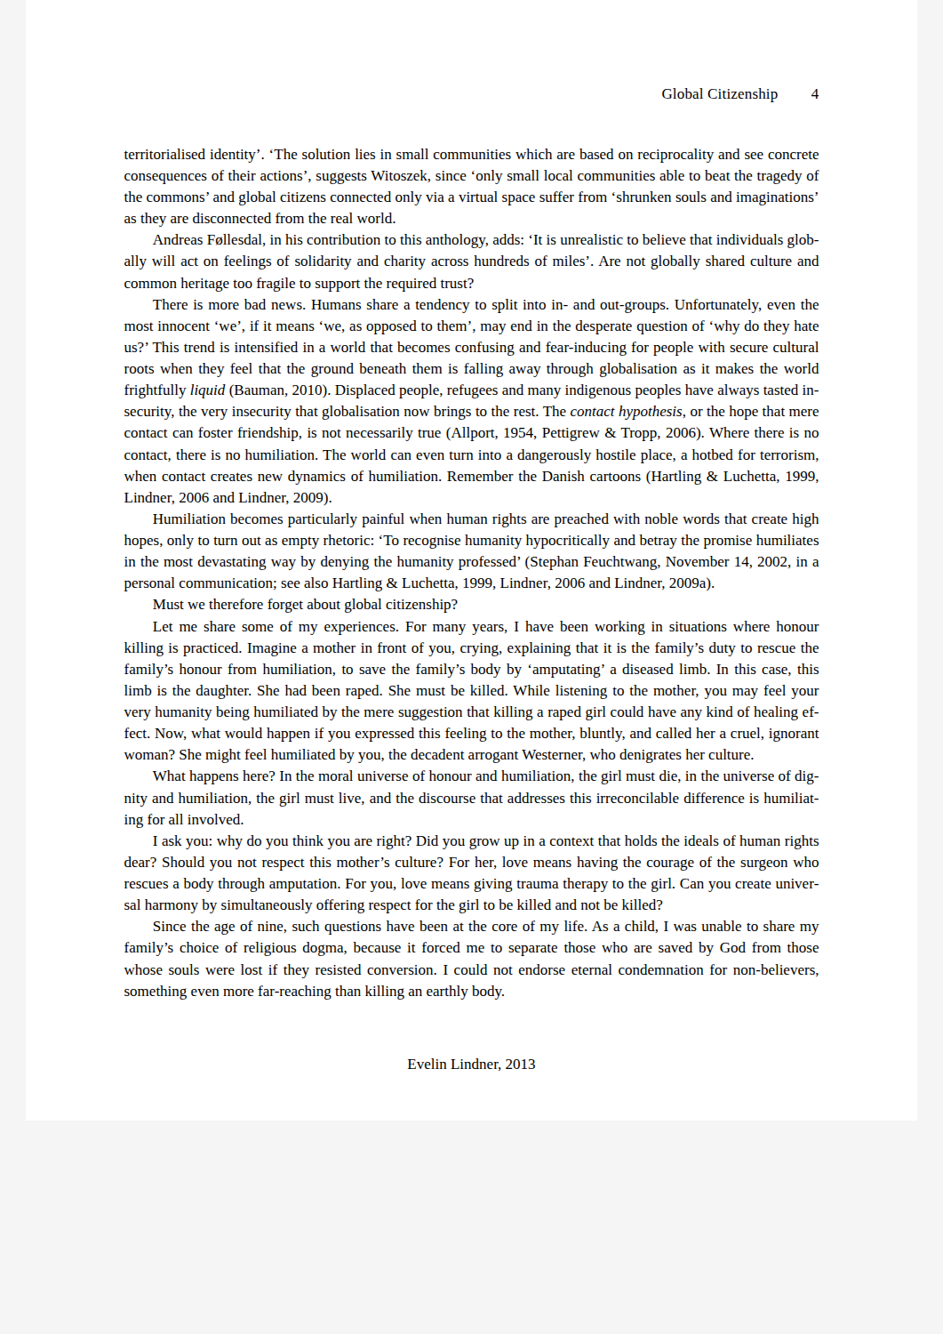Global Citizenship 4
territorialised identity’. ‘The solution lies in small communities which are based on reciprocality and see concrete consequences of their actions’, suggests Witoszek, since ‘only small local communities able to beat the tragedy of the commons’ and global citizens connected only via a virtual space suffer from ‘shrunken souls and imaginations’ as they are disconnected from the real world.
Andreas Føllesdal, in his contribution to this anthology, adds: ‘It is unrealistic to believe that individuals globally will act on feelings of solidarity and charity across hundreds of miles’. Are not globally shared culture and common heritage too fragile to support the required trust?
There is more bad news. Humans share a tendency to split into in- and out-groups. Unfortunately, even the most innocent ‘we’, if it means ‘we, as opposed to them’, may end in the desperate question of ‘why do they hate us?’ This trend is intensified in a world that becomes confusing and fear-inducing for people with secure cultural roots when they feel that the ground beneath them is falling away through globalisation as it makes the world frightfully liquid (Bauman, 2010). Displaced people, refugees and many indigenous peoples have always tasted insecurity, the very insecurity that globalisation now brings to the rest. The contact hypothesis, or the hope that mere contact can foster friendship, is not necessarily true (Allport, 1954, Pettigrew & Tropp, 2006). Where there is no contact, there is no humiliation. The world can even turn into a dangerously hostile place, a hotbed for terrorism, when contact creates new dynamics of humiliation. Remember the Danish cartoons (Hartling & Luchetta, 1999, Lindner, 2006 and Lindner, 2009).
Humiliation becomes particularly painful when human rights are preached with noble words that create high hopes, only to turn out as empty rhetoric: ‘To recognise humanity hypocritically and betray the promise humiliates in the most devastating way by denying the humanity professed’ (Stephan Feuchtwang, November 14, 2002, in a personal communication; see also Hartling & Luchetta, 1999, Lindner, 2006 and Lindner, 2009a).
Must we therefore forget about global citizenship?
Let me share some of my experiences. For many years, I have been working in situations where honour killing is practiced. Imagine a mother in front of you, crying, explaining that it is the family’s duty to rescue the family’s honour from humiliation, to save the family’s body by ‘amputating’ a diseased limb. In this case, this limb is the daughter. She had been raped. She must be killed. While listening to the mother, you may feel your very humanity being humiliated by the mere suggestion that killing a raped girl could have any kind of healing effect. Now, what would happen if you expressed this feeling to the mother, bluntly, and called her a cruel, ignorant woman? She might feel humiliated by you, the decadent arrogant Westerner, who denigrates her culture.
What happens here? In the moral universe of honour and humiliation, the girl must die, in the universe of dignity and humiliation, the girl must live, and the discourse that addresses this irreconcilable difference is humiliating for all involved.
I ask you: why do you think you are right? Did you grow up in a context that holds the ideals of human rights dear? Should you not respect this mother’s culture? For her, love means having the courage of the surgeon who rescues a body through amputation. For you, love means giving trauma therapy to the girl. Can you create universal harmony by simultaneously offering respect for the girl to be killed and not be killed?
Since the age of nine, such questions have been at the core of my life. As a child, I was unable to share my family’s choice of religious dogma, because it forced me to separate those who are saved by God from those whose souls were lost if they resisted conversion. I could not endorse eternal condemnation for non-believers, something even more far-reaching than killing an earthly body.
Evelin Lindner, 2013